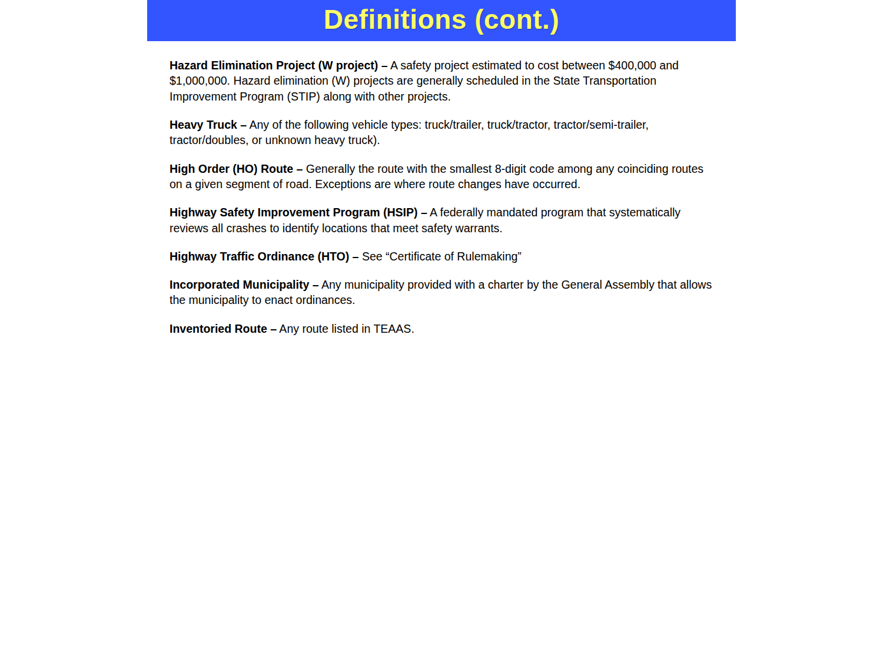Definitions (cont.)
Hazard Elimination Project (W project) – A safety project estimated to cost between $400,000 and $1,000,000. Hazard elimination (W) projects are generally scheduled in the State Transportation Improvement Program (STIP) along with other projects.
Heavy Truck – Any of the following vehicle types: truck/trailer, truck/tractor, tractor/semi-trailer, tractor/doubles, or unknown heavy truck).
High Order (HO) Route – Generally the route with the smallest 8-digit code among any coinciding routes on a given segment of road. Exceptions are where route changes have occurred.
Highway Safety Improvement Program (HSIP) – A federally mandated program that systematically reviews all crashes to identify locations that meet safety warrants.
Highway Traffic Ordinance (HTO) – See “Certificate of Rulemaking”
Incorporated Municipality – Any municipality provided with a charter by the General Assembly that allows the municipality to enact ordinances.
Inventoried Route – Any route listed in TEAAS.